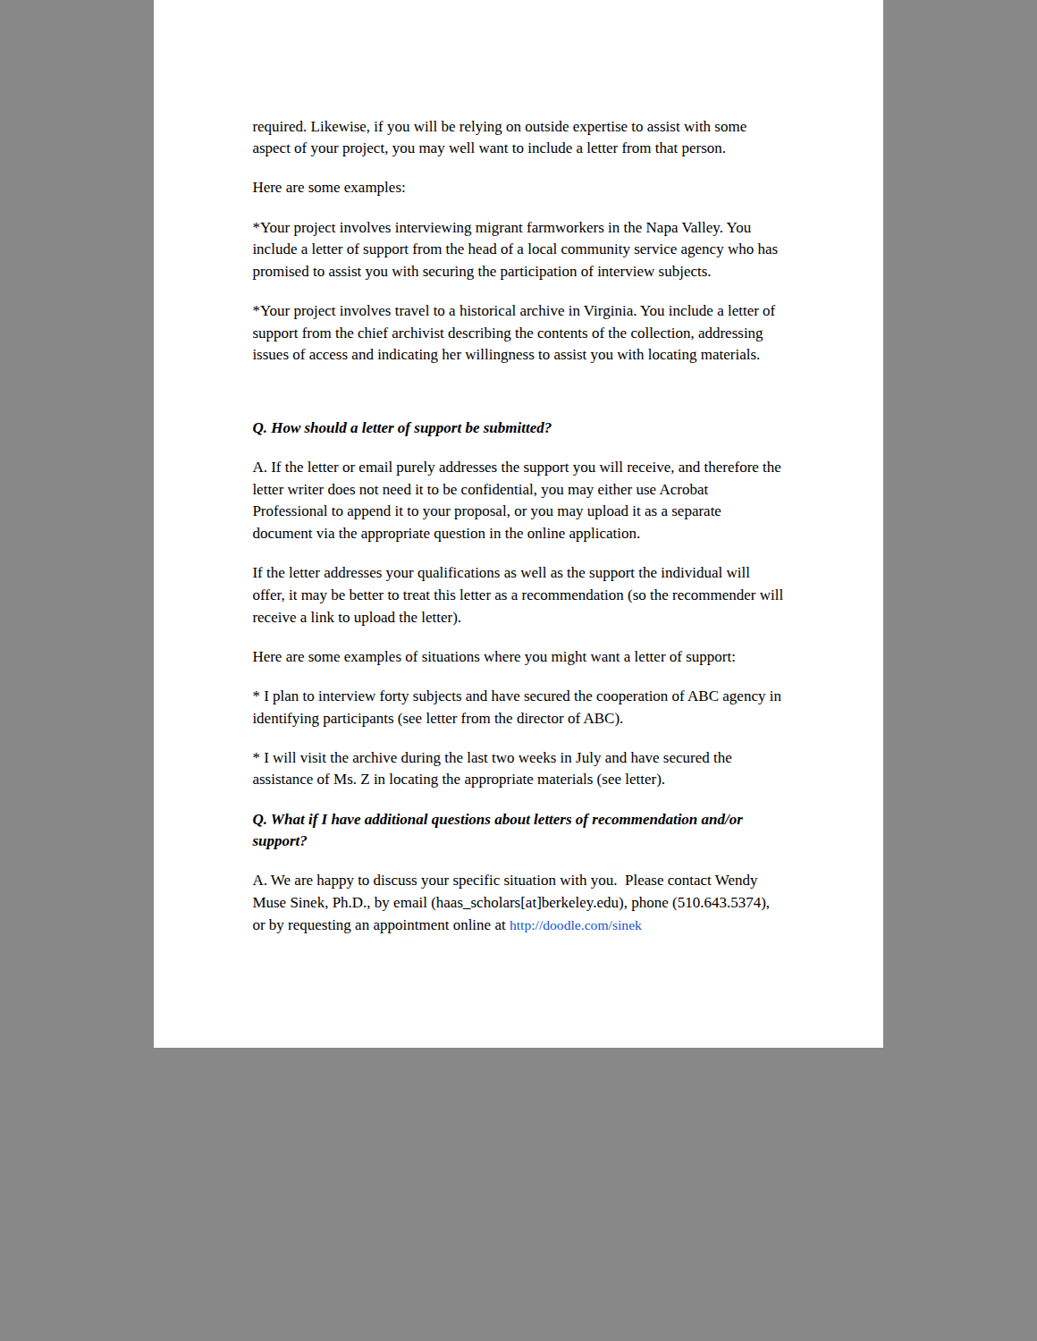required. Likewise, if you will be relying on outside expertise to assist with some aspect of your project, you may well want to include a letter from that person.
Here are some examples:
*Your project involves interviewing migrant farmworkers in the Napa Valley. You include a letter of support from the head of a local community service agency who has promised to assist you with securing the participation of interview subjects.
*Your project involves travel to a historical archive in Virginia. You include a letter of support from the chief archivist describing the contents of the collection, addressing issues of access and indicating her willingness to assist you with locating materials.
Q. How should a letter of support be submitted?
A. If the letter or email purely addresses the support you will receive, and therefore the letter writer does not need it to be confidential, you may either use Acrobat Professional to append it to your proposal, or you may upload it as a separate document via the appropriate question in the online application.
If the letter addresses your qualifications as well as the support the individual will offer, it may be better to treat this letter as a recommendation (so the recommender will receive a link to upload the letter).
Here are some examples of situations where you might want a letter of support:
* I plan to interview forty subjects and have secured the cooperation of ABC agency in identifying participants (see letter from the director of ABC).
* I will visit the archive during the last two weeks in July and have secured the assistance of Ms. Z in locating the appropriate materials (see letter).
Q. What if I have additional questions about letters of recommendation and/or support?
A. We are happy to discuss your specific situation with you. Please contact Wendy Muse Sinek, Ph.D., by email (haas_scholars[at]berkeley.edu), phone (510.643.5374), or by requesting an appointment online at http://doodle.com/sinek